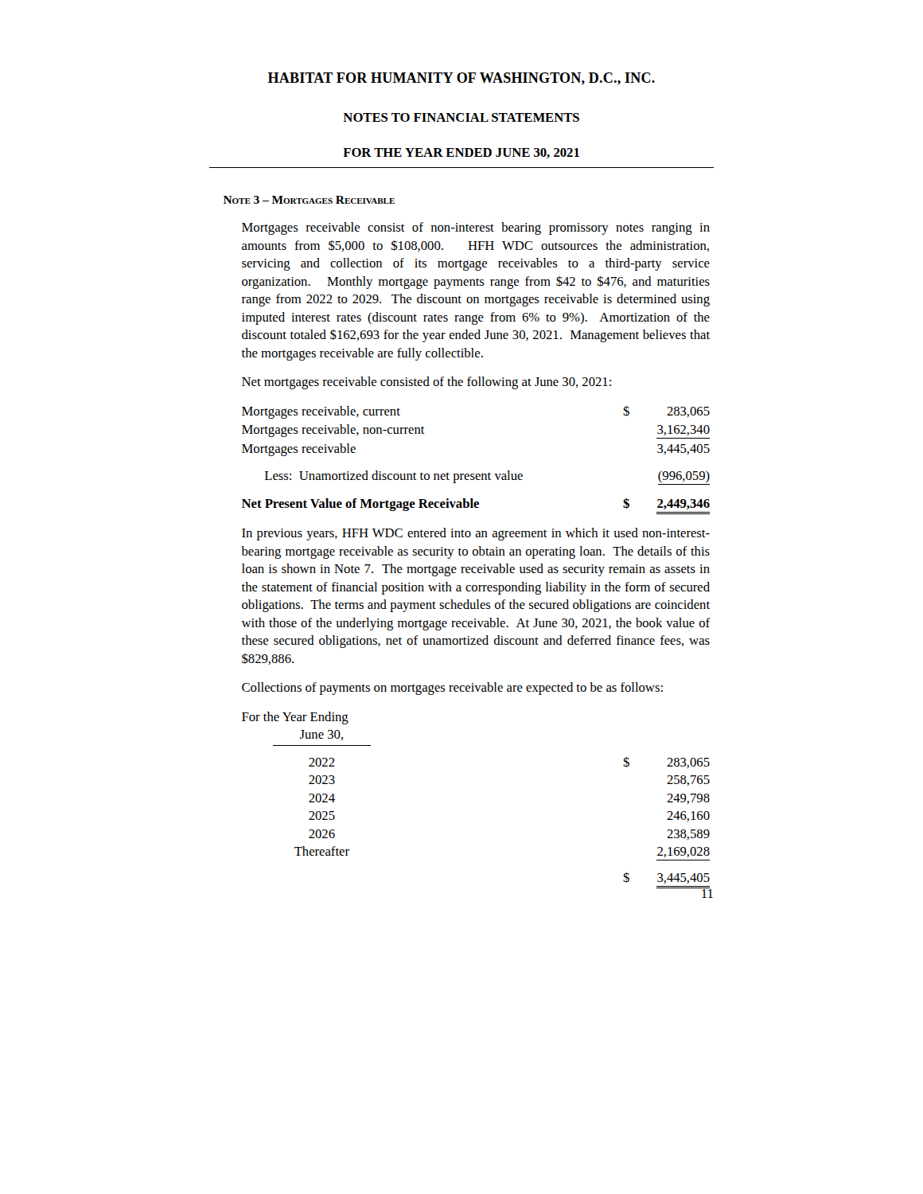HABITAT FOR HUMANITY OF WASHINGTON, D.C., INC.
NOTES TO FINANCIAL STATEMENTS
FOR THE YEAR ENDED JUNE 30, 2021
Note 3 – Mortgages Receivable
Mortgages receivable consist of non-interest bearing promissory notes ranging in amounts from $5,000 to $108,000. HFH WDC outsources the administration, servicing and collection of its mortgage receivables to a third-party service organization. Monthly mortgage payments range from $42 to $476, and maturities range from 2022 to 2029. The discount on mortgages receivable is determined using imputed interest rates (discount rates range from 6% to 9%). Amortization of the discount totaled $162,693 for the year ended June 30, 2021. Management believes that the mortgages receivable are fully collectible.
Net mortgages receivable consisted of the following at June 30, 2021:
| Mortgages receivable, current | | $ | 283,065 |
| Mortgages receivable, non-current | | | 3,162,340 |
| Mortgages receivable | | | 3,445,405 |
| Less: Unamortized discount to net present value | | | (996,059) |
| Net Present Value of Mortgage Receivable | | $ | 2,449,346 |
In previous years, HFH WDC entered into an agreement in which it used non-interest-bearing mortgage receivable as security to obtain an operating loan. The details of this loan is shown in Note 7. The mortgage receivable used as security remain as assets in the statement of financial position with a corresponding liability in the form of secured obligations. The terms and payment schedules of the secured obligations are coincident with those of the underlying mortgage receivable. At June 30, 2021, the book value of these secured obligations, net of unamortized discount and deferred finance fees, was $829,886.
Collections of payments on mortgages receivable are expected to be as follows:
| For the Year Ending | | | |
| June 30, | | | |
| 2022 | | $ | 283,065 |
| 2023 | | | 258,765 |
| 2024 | | | 249,798 |
| 2025 | | | 246,160 |
| 2026 | | | 238,589 |
| Thereafter | | | 2,169,028 |
| | | $ | 3,445,405 |
11